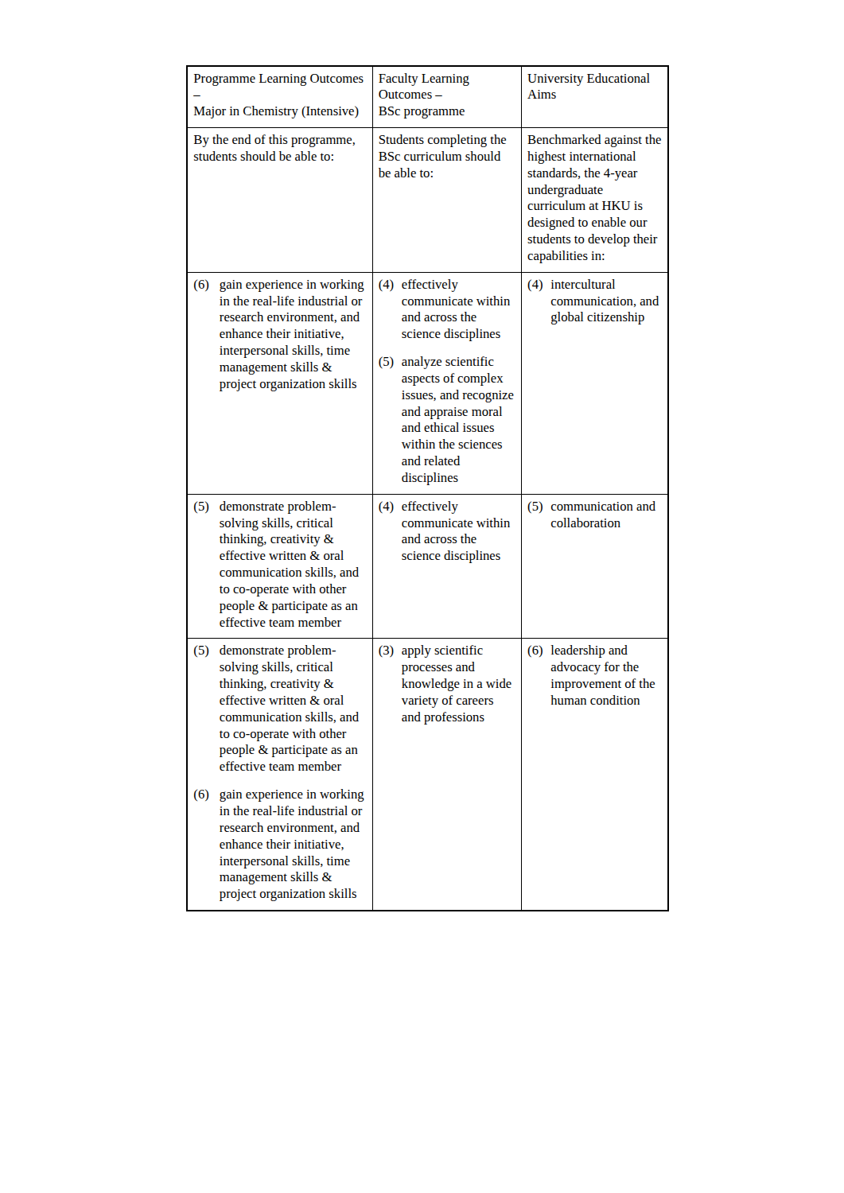| Programme Learning Outcomes – Major in Chemistry (Intensive) | Faculty Learning Outcomes – BSc programme | University Educational Aims |
| By the end of this programme, students should be able to: | Students completing the BSc curriculum should be able to: | Benchmarked against the highest international standards, the 4-year undergraduate curriculum at HKU is designed to enable our students to develop their capabilities in: |
| (6) gain experience in working in the real-life industrial or research environment, and enhance their initiative, interpersonal skills, time management skills & project organization skills | (4) effectively communicate within and across the science disciplines (5) analyze scientific aspects of complex issues, and recognize and appraise moral and ethical issues within the sciences and related disciplines | (4) intercultural communication, and global citizenship |
| (5) demonstrate problem-solving skills, critical thinking, creativity & effective written & oral communication skills, and to co-operate with other people & participate as an effective team member | (4) effectively communicate within and across the science disciplines | (5) communication and collaboration |
| (5) demonstrate problem-solving skills, critical thinking, creativity & effective written & oral communication skills, and to co-operate with other people & participate as an effective team member (6) gain experience in working in the real-life industrial or research environment, and enhance their initiative, interpersonal skills, time management skills & project organization skills | (3) apply scientific processes and knowledge in a wide variety of careers and professions | (6) leadership and advocacy for the improvement of the human condition |